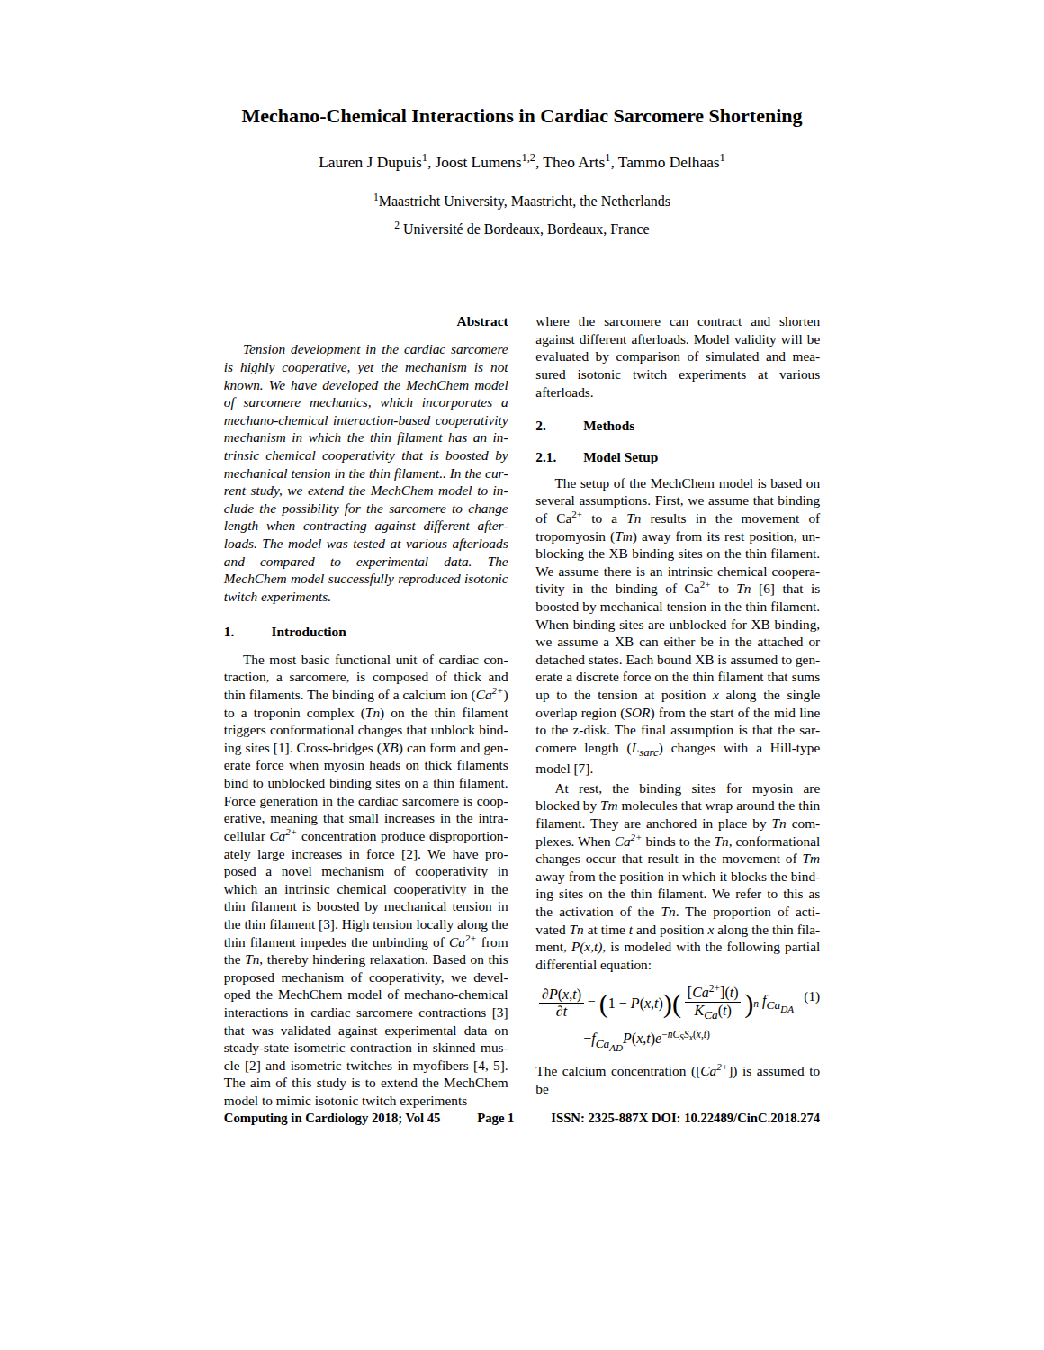Mechano-Chemical Interactions in Cardiac Sarcomere Shortening
Lauren J Dupuis1, Joost Lumens1,2, Theo Arts1, Tammo Delhaas1
1Maastricht University, Maastricht, the Netherlands
2 Université de Bordeaux, Bordeaux, France
Abstract
Tension development in the cardiac sarcomere is highly cooperative, yet the mechanism is not known. We have developed the MechChem model of sarcomere mechanics, which incorporates a mechano-chemical interaction-based cooperativity mechanism in which the thin filament has an intrinsic chemical cooperativity that is boosted by mechanical tension in the thin filament.. In the current study, we extend the MechChem model to include the possibility for the sarcomere to change length when contracting against different afterloads. The model was tested at various afterloads and compared to experimental data. The MechChem model successfully reproduced isotonic twitch experiments.
1. Introduction
The most basic functional unit of cardiac contraction, a sarcomere, is composed of thick and thin filaments. The binding of a calcium ion (Ca2+) to a troponin complex (Tn) on the thin filament triggers conformational changes that unblock binding sites [1]. Cross-bridges (XB) can form and generate force when myosin heads on thick filaments bind to unblocked binding sites on a thin filament. Force generation in the cardiac sarcomere is cooperative, meaning that small increases in the intracellular Ca2+ concentration produce disproportionately large increases in force [2]. We have proposed a novel mechanism of cooperativity in which an intrinsic chemical cooperativity in the thin filament is boosted by mechanical tension in the thin filament [3]. High tension locally along the thin filament impedes the unbinding of Ca2+ from the Tn, thereby hindering relaxation. Based on this proposed mechanism of cooperativity, we developed the MechChem model of mechano-chemical interactions in cardiac sarcomere contractions [3] that was validated against experimental data on steady-state isometric contraction in skinned muscle [2] and isometric twitches in myofibers [4, 5]. The aim of this study is to extend the MechChem model to mimic isotonic twitch experiments
where the sarcomere can contract and shorten against different afterloads. Model validity will be evaluated by comparison of simulated and measured isotonic twitch experiments at various afterloads.
2. Methods
2.1. Model Setup
The setup of the MechChem model is based on several assumptions. First, we assume that binding of Ca2+ to a Tn results in the movement of tropomyosin (Tm) away from its rest position, unblocking the XB binding sites on the thin filament. We assume there is an intrinsic chemical cooperativity in the binding of Ca2+ to Tn [6] that is boosted by mechanical tension in the thin filament. When binding sites are unblocked for XB binding, we assume a XB can either be in the attached or detached states. Each bound XB is assumed to generate a discrete force on the thin filament that sums up to the tension at position x along the single overlap region (SOR) from the start of the mid line to the z-disk. The final assumption is that the sarcomere length (Lsarc) changes with a Hill-type model [7].
At rest, the binding sites for myosin are blocked by Tm molecules that wrap around the thin filament. They are anchored in place by Tn complexes. When Ca2+ binds to the Tn, conformational changes occur that result in the movement of Tm away from the position in which it blocks the binding sites on the thin filament. We refer to this as the activation of the Tn. The proportion of activated Tn at time t and position x along the thin filament, P(x,t), is modeled with the following partial differential equation:
(1)
∂P(x,t) ∂t = ( 1 − P(x,t) ) ( [Ca2+](t) KCa(t) )n fCaDA
−fCaADP(x,t)e−nCSSx(x,t)
The calcium concentration ([Ca2+]) is assumed to be
Computing in Cardiology 2018; Vol 45
Page 1
ISSN: 2325-887X DOI: 10.22489/CinC.2018.274